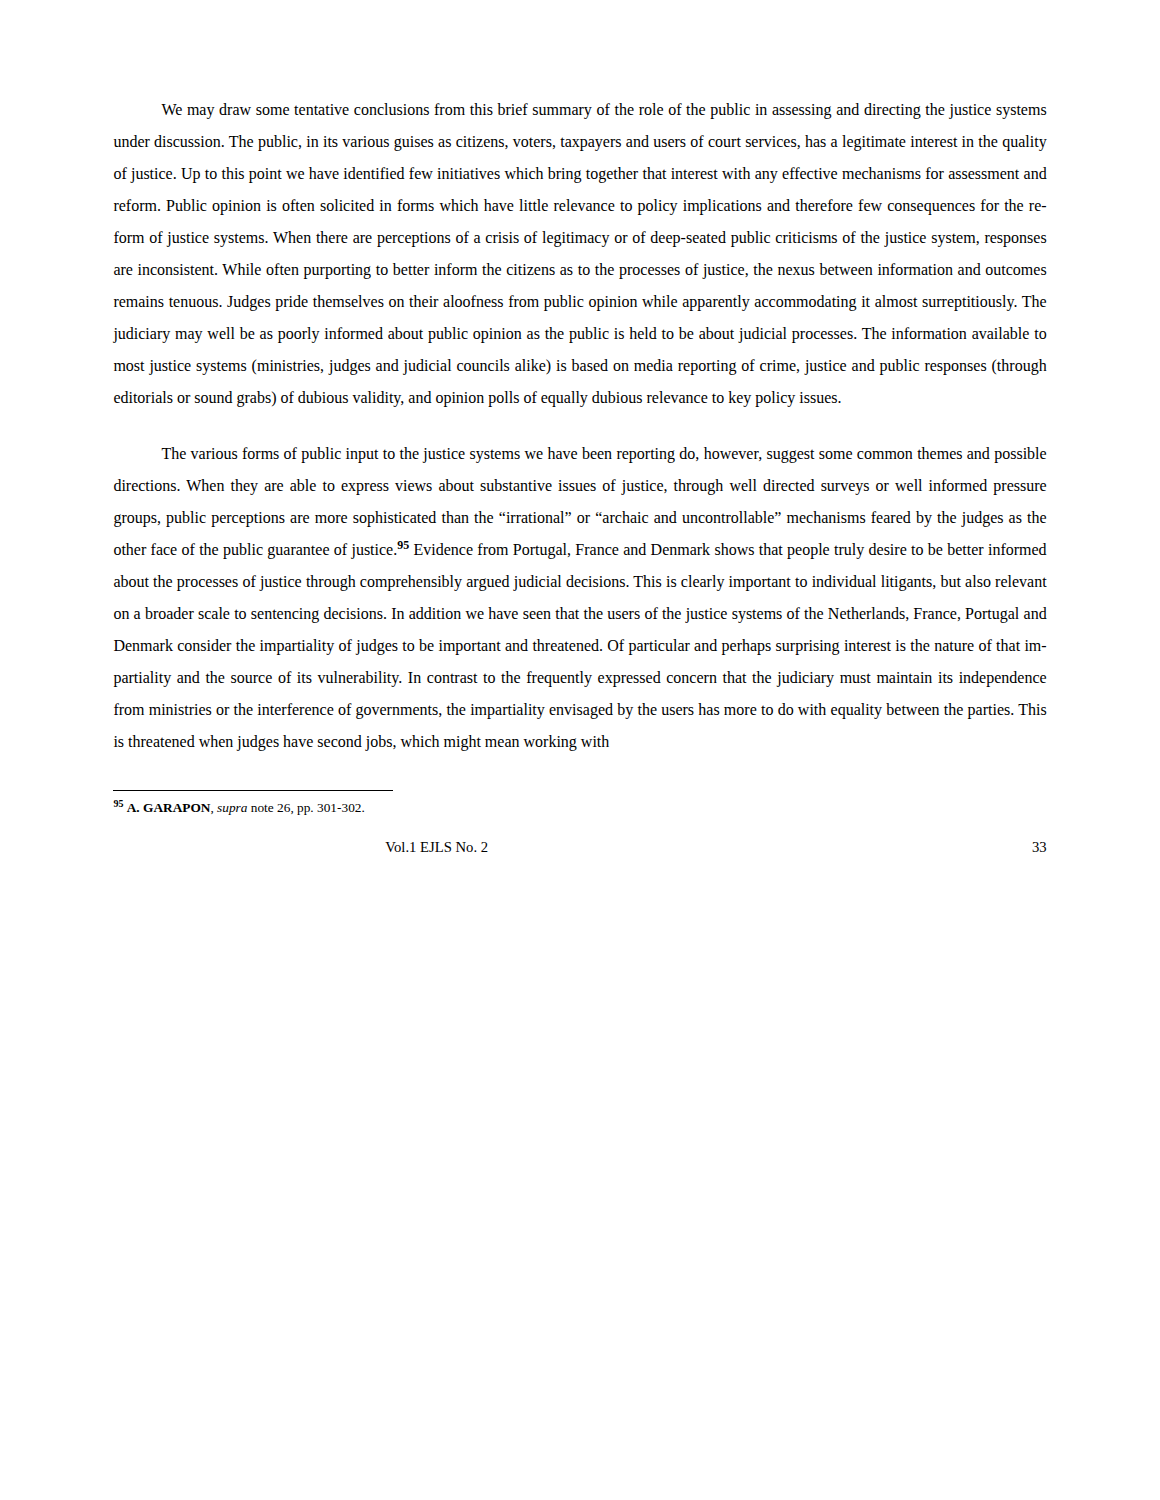We may draw some tentative conclusions from this brief summary of the role of the public in assessing and directing the justice systems under discussion. The public, in its various guises as citizens, voters, taxpayers and users of court services, has a legitimate interest in the quality of justice. Up to this point we have identified few initiatives which bring together that interest with any effective mechanisms for assessment and reform. Public opinion is often solicited in forms which have little relevance to policy implications and therefore few consequences for the reform of justice systems. When there are perceptions of a crisis of legitimacy or of deep-seated public criticisms of the justice system, responses are inconsistent. While often purporting to better inform the citizens as to the processes of justice, the nexus between information and outcomes remains tenuous. Judges pride themselves on their aloofness from public opinion while apparently accommodating it almost surreptitiously. The judiciary may well be as poorly informed about public opinion as the public is held to be about judicial processes. The information available to most justice systems (ministries, judges and judicial councils alike) is based on media reporting of crime, justice and public responses (through editorials or sound grabs) of dubious validity, and opinion polls of equally dubious relevance to key policy issues.
The various forms of public input to the justice systems we have been reporting do, however, suggest some common themes and possible directions. When they are able to express views about substantive issues of justice, through well directed surveys or well informed pressure groups, public perceptions are more sophisticated than the “irrational” or “archaic and uncontrollable” mechanisms feared by the judges as the other face of the public guarantee of justice.95 Evidence from Portugal, France and Denmark shows that people truly desire to be better informed about the processes of justice through comprehensibly argued judicial decisions. This is clearly important to individual litigants, but also relevant on a broader scale to sentencing decisions. In addition we have seen that the users of the justice systems of the Netherlands, France, Portugal and Denmark consider the impartiality of judges to be important and threatened. Of particular and perhaps surprising interest is the nature of that impartiality and the source of its vulnerability. In contrast to the frequently expressed concern that the judiciary must maintain its independence from ministries or the interference of governments, the impartiality envisaged by the users has more to do with equality between the parties. This is threatened when judges have second jobs, which might mean working with
95 A. GARAPON, supra note 26, pp. 301-302.
Vol.1 EJLS No. 2 33